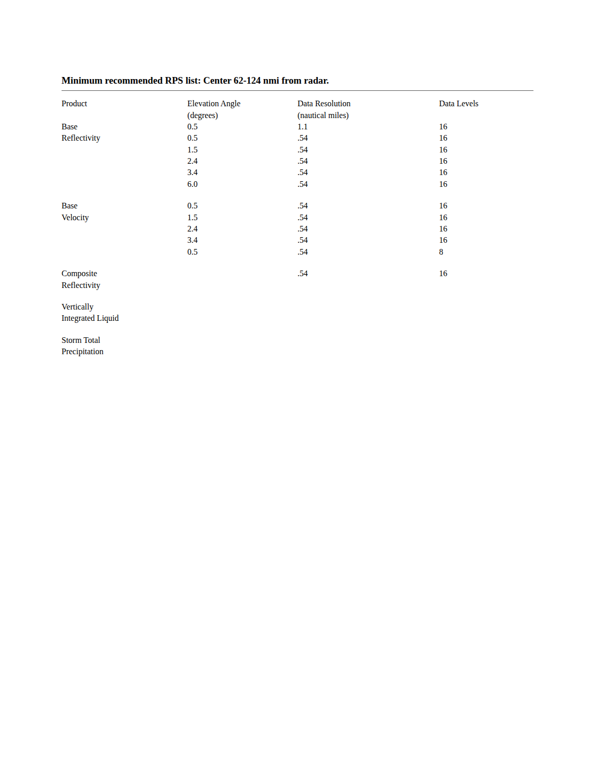Minimum recommended RPS list: Center 62-124 nmi from radar.
| Product | Elevation Angle | Data Resolution | Data Levels |
| | (degrees) | (nautical miles) | |
| Base | 0.5 | 1.1 | 16 |
| Reflectivity | 0.5 | .54 | 16 |
| | 1.5 | .54 | 16 |
| | 2.4 | .54 | 16 |
| | 3.4 | .54 | 16 |
| | 6.0 | .54 | 16 |
| Base | 0.5 | .54 | 16 |
| Velocity | 1.5 | .54 | 16 |
| | 2.4 | .54 | 16 |
| | 3.4 | .54 | 16 |
| | 0.5 | .54 | 8 |
| Composite | | .54 | 16 |
| Reflectivity | | | |
| Vertically | | | |
| Integrated Liquid | | | |
| Storm Total | | | |
| Precipitation | | | |